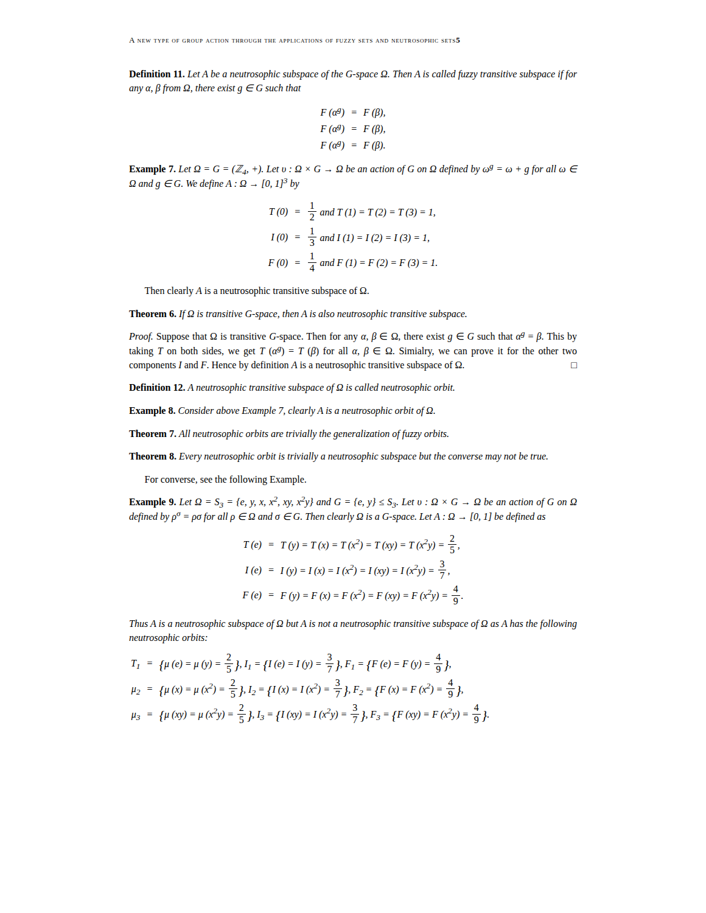A new type of group action through the applications of fuzzy sets and neutrosophic sets5
Definition 11. Let A be a neutrosophic subspace of the G-space Ω. Then A is called fuzzy transitive subspace if for any α, β from Ω, there exist g ∈ G such that
| F (α g ) | = | F (β), |
| F (α g ) | = | F (β), |
| F (α g ) | = | F (β). |
Example 7. Let Ω = G = (ℤ4, +). Let υ : Ω × G → Ω be an action of G on Ω defined by ωg = ω + g for all ω ∈ Ω and g ∈ G. We define A : Ω → [0, 1]3 by
| T (0) | = | 1 2 and T (1) = T (2) = T (3) = 1, |
| I (0) | = | 1 3 and I (1) = I (2) = I (3) = 1, |
| F (0) | = | 1 4 and F (1) = F (2) = F (3) = 1. |
Then clearly A is a neutrosophic transitive subspace of Ω.
Theorem 6. If Ω is transitive G-space, then A is also neutrosophic transitive subspace.
Proof. Suppose that Ω is transitive G-space. Then for any α, β ∈ Ω, there exist g ∈ G such that αg = β. This by taking T on both sides, we get T (αg) = T (β) for all α, β ∈ Ω. Simialry, we can prove it for the other two components I and F. Hence by definition A is a neutrosophic transitive subspace of Ω.□
Definition 12. A neutrosophic transitive subspace of Ω is called neutrosophic orbit.
Example 8. Consider above Example 7, clearly A is a neutrosophic orbit of Ω.
Theorem 7. All neutrosophic orbits are trivially the generalization of fuzzy orbits.
Theorem 8. Every neutrosophic orbit is trivially a neutrosophic subspace but the converse may not be true.
For converse, see the following Example.
Example 9. Let Ω = S3 = {e, y, x, x2, xy, x2y} and G = {e, y} ≤ S3. Let υ : Ω × G → Ω be an action of G on Ω defined by ρσ = ρσ for all ρ ∈ Ω and σ ∈ G. Then clearly Ω is a G-space. Let A : Ω → [0, 1] be defined as
| T (e) | = | T (y) = T (x) = T (x 2 ) = T (xy) = T (x 2 y) = 2 5 , |
| I (e) | = | I (y) = I (x) = I (x 2 ) = I (xy) = I (x 2 y) = 3 7 , |
| F (e) | = | F (y) = F (x) = F (x 2 ) = F (xy) = F (x 2 y) = 4 9 . |
Thus A is a neutrosophic subspace of Ω but A is not a neutrosophic transitive subspace of Ω as A has the following neutrosophic orbits:
| T 1 | = | { μ (e) = μ (y) = 2 5 } , I 1 = { I (e) = I (y) = 3 7 } , F 1 = { F (e) = F (y) = 4 9 } , |
| μ 2 | = | { μ (x) = μ (x 2 ) = 2 5 } , I 2 = { I (x) = I (x 2 ) = 3 7 } , F 2 = { F (x) = F (x 2 ) = 4 9 } , |
| μ 3 | = | { μ (xy) = μ (x 2 y) = 2 5 } , I 3 = { I (xy) = I (x 2 y) = 3 7 } , F 3 = { F (xy) = F (x 2 y) = 4 9 } . |